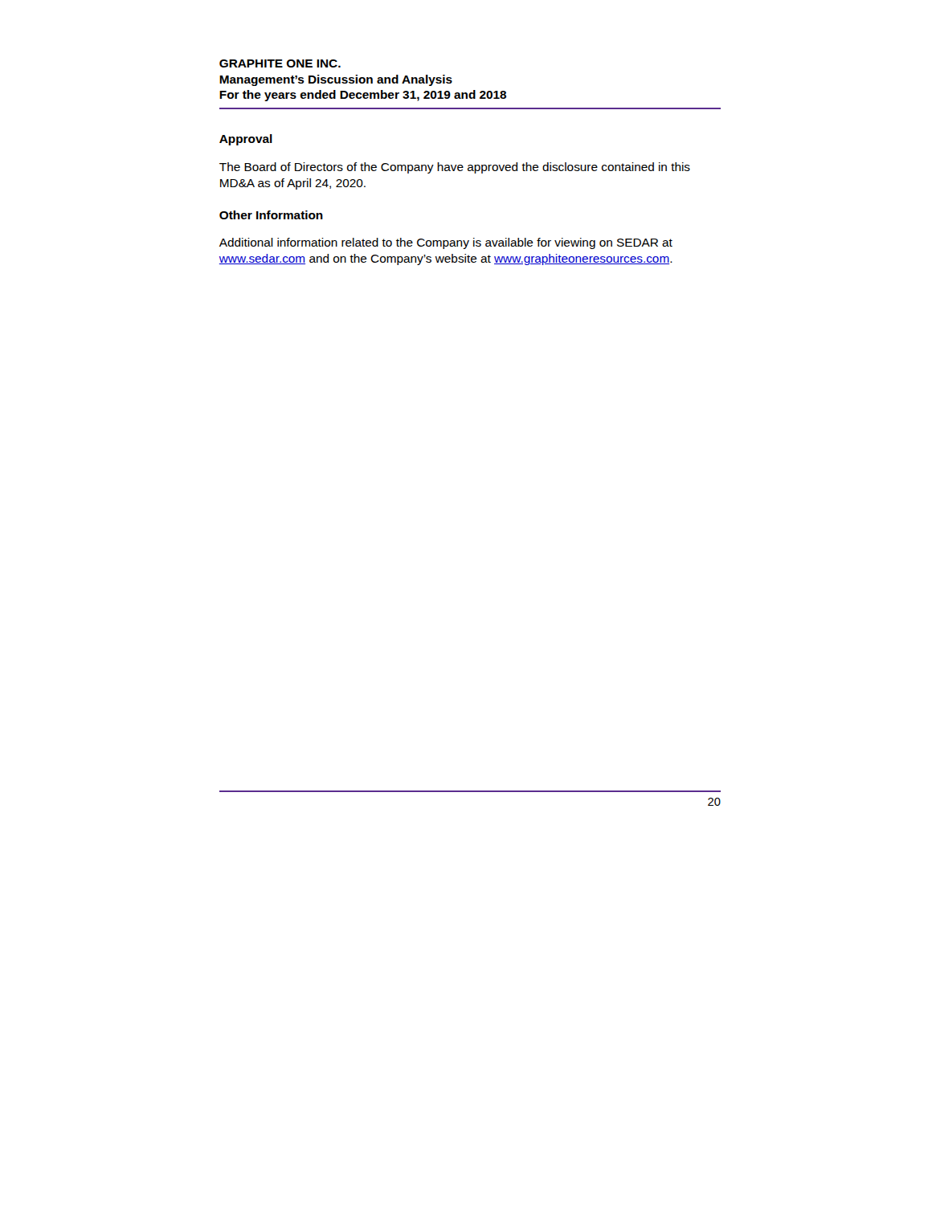GRAPHITE ONE INC. Management’s Discussion and Analysis For the years ended December 31, 2019 and 2018
Approval
The Board of Directors of the Company have approved the disclosure contained in this MD&A as of April 24, 2020.
Other Information
Additional information related to the Company is available for viewing on SEDAR at www.sedar.com and on the Company’s website at www.graphiteoneresources.com.
20